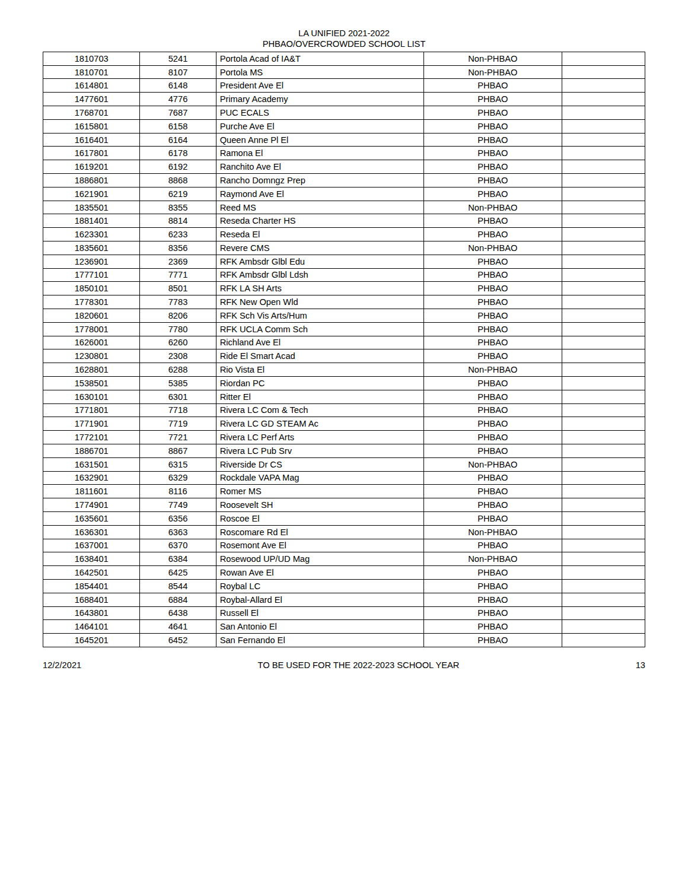LA UNIFIED 2021-2022
PHBAO/OVERCROWDED SCHOOL LIST
| 1810703 | 5241 | Portola Acad of IA&T | Non-PHBAO | |
| 1810701 | 8107 | Portola MS | Non-PHBAO | |
| 1614801 | 6148 | President Ave El | PHBAO | |
| 1477601 | 4776 | Primary Academy | PHBAO | |
| 1768701 | 7687 | PUC ECALS | PHBAO | |
| 1615801 | 6158 | Purche Ave El | PHBAO | |
| 1616401 | 6164 | Queen Anne Pl El | PHBAO | |
| 1617801 | 6178 | Ramona El | PHBAO | |
| 1619201 | 6192 | Ranchito Ave El | PHBAO | |
| 1886801 | 8868 | Rancho Domngz Prep | PHBAO | |
| 1621901 | 6219 | Raymond Ave El | PHBAO | |
| 1835501 | 8355 | Reed MS | Non-PHBAO | |
| 1881401 | 8814 | Reseda Charter HS | PHBAO | |
| 1623301 | 6233 | Reseda El | PHBAO | |
| 1835601 | 8356 | Revere CMS | Non-PHBAO | |
| 1236901 | 2369 | RFK Ambsdr Glbl Edu | PHBAO | |
| 1777101 | 7771 | RFK Ambsdr Glbl Ldsh | PHBAO | |
| 1850101 | 8501 | RFK LA SH Arts | PHBAO | |
| 1778301 | 7783 | RFK New Open Wld | PHBAO | |
| 1820601 | 8206 | RFK Sch Vis Arts/Hum | PHBAO | |
| 1778001 | 7780 | RFK UCLA Comm Sch | PHBAO | |
| 1626001 | 6260 | Richland Ave El | PHBAO | |
| 1230801 | 2308 | Ride El Smart Acad | PHBAO | |
| 1628801 | 6288 | Rio Vista El | Non-PHBAO | |
| 1538501 | 5385 | Riordan PC | PHBAO | |
| 1630101 | 6301 | Ritter El | PHBAO | |
| 1771801 | 7718 | Rivera LC Com & Tech | PHBAO | |
| 1771901 | 7719 | Rivera LC GD STEAM Ac | PHBAO | |
| 1772101 | 7721 | Rivera LC Perf Arts | PHBAO | |
| 1886701 | 8867 | Rivera LC Pub Srv | PHBAO | |
| 1631501 | 6315 | Riverside Dr CS | Non-PHBAO | |
| 1632901 | 6329 | Rockdale VAPA Mag | PHBAO | |
| 1811601 | 8116 | Romer MS | PHBAO | |
| 1774901 | 7749 | Roosevelt SH | PHBAO | |
| 1635601 | 6356 | Roscoe El | PHBAO | |
| 1636301 | 6363 | Roscomare Rd El | Non-PHBAO | |
| 1637001 | 6370 | Rosemont Ave El | PHBAO | |
| 1638401 | 6384 | Rosewood UP/UD Mag | Non-PHBAO | |
| 1642501 | 6425 | Rowan Ave El | PHBAO | |
| 1854401 | 8544 | Roybal LC | PHBAO | |
| 1688401 | 6884 | Roybal-Allard El | PHBAO | |
| 1643801 | 6438 | Russell El | PHBAO | |
| 1464101 | 4641 | San Antonio El | PHBAO | |
| 1645201 | 6452 | San Fernando El | PHBAO | |
12/2/2021
TO BE USED FOR THE 2022-2023 SCHOOL YEAR
13